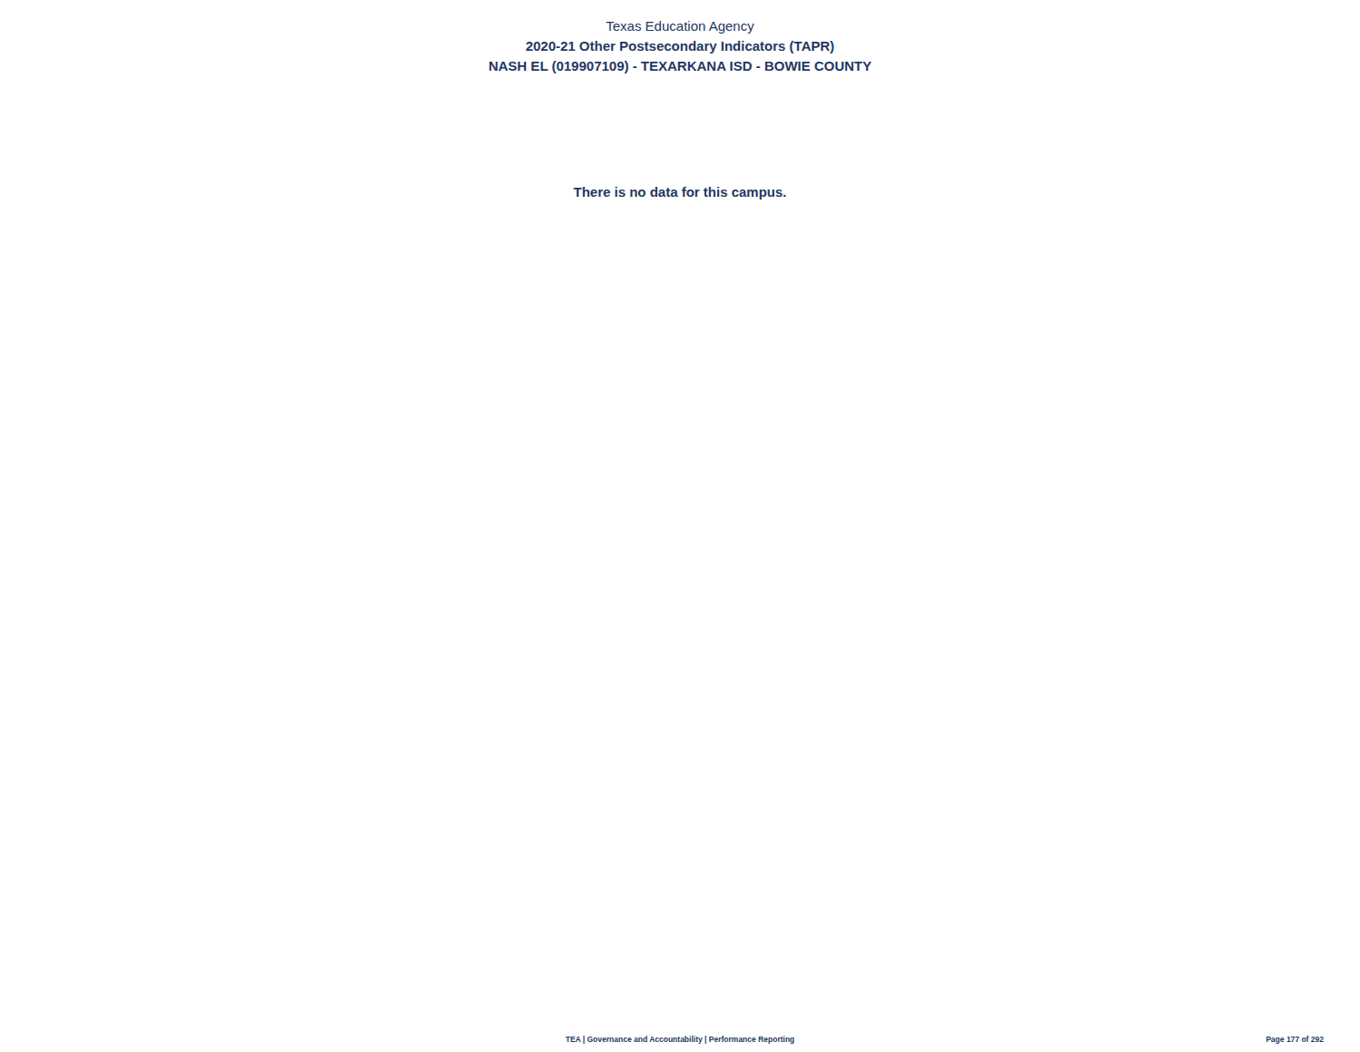Texas Education Agency
2020-21 Other Postsecondary Indicators (TAPR)
NASH EL (019907109) - TEXARKANA ISD - BOWIE COUNTY
There is no data for this campus.
TEA | Governance and Accountability | Performance Reporting
Page 177 of 292